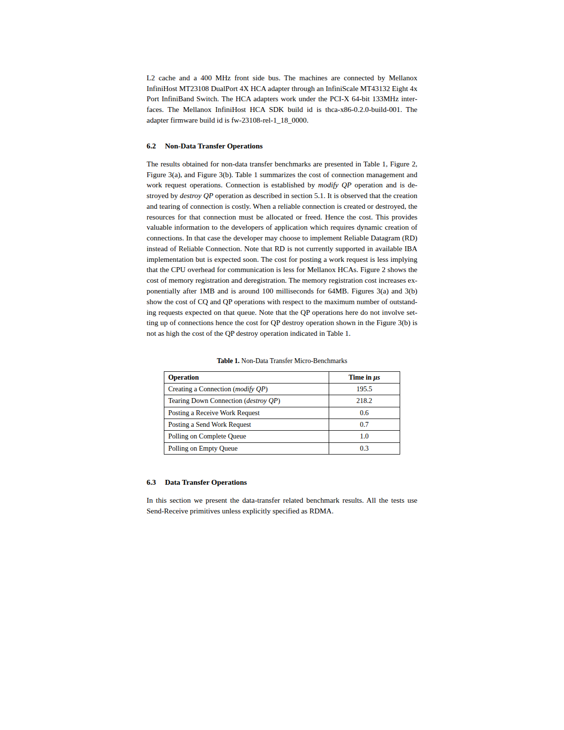L2 cache and a 400 MHz front side bus. The machines are connected by Mellanox InfiniHost MT23108 DualPort 4X HCA adapter through an InfiniScale MT43132 Eight 4x Port InfiniBand Switch. The HCA adapters work under the PCI-X 64-bit 133MHz interfaces. The Mellanox InfiniHost HCA SDK build id is thca-x86-0.2.0-build-001. The adapter firmware build id is fw-23108-rel-1_18_0000.
6.2 Non-Data Transfer Operations
The results obtained for non-data transfer benchmarks are presented in Table 1, Figure 2, Figure 3(a), and Figure 3(b). Table 1 summarizes the cost of connection management and work request operations. Connection is established by modify QP operation and is destroyed by destroy QP operation as described in section 5.1. It is observed that the creation and tearing of connection is costly. When a reliable connection is created or destroyed, the resources for that connection must be allocated or freed. Hence the cost. This provides valuable information to the developers of application which requires dynamic creation of connections. In that case the developer may choose to implement Reliable Datagram (RD) instead of Reliable Connection. Note that RD is not currently supported in available IBA implementation but is expected soon. The cost for posting a work request is less implying that the CPU overhead for communication is less for Mellanox HCAs. Figure 2 shows the cost of memory registration and deregistration. The memory registration cost increases exponentially after 1MB and is around 100 milliseconds for 64MB. Figures 3(a) and 3(b) show the cost of CQ and QP operations with respect to the maximum number of outstanding requests expected on that queue. Note that the QP operations here do not involve setting up of connections hence the cost for QP destroy operation shown in the Figure 3(b) is not as high the cost of the QP destroy operation indicated in Table 1.
Table 1. Non-Data Transfer Micro-Benchmarks
| Operation | Time in μs |
| --- | --- |
| Creating a Connection ( modify QP ) | 195.5 |
| Tearing Down Connection ( destroy QP ) | 218.2 |
| Posting a Receive Work Request | 0.6 |
| Posting a Send Work Request | 0.7 |
| Polling on Complete Queue | 1.0 |
| Polling on Empty Queue | 0.3 |
6.3 Data Transfer Operations
In this section we present the data-transfer related benchmark results. All the tests use Send-Receive primitives unless explicitly specified as RDMA.